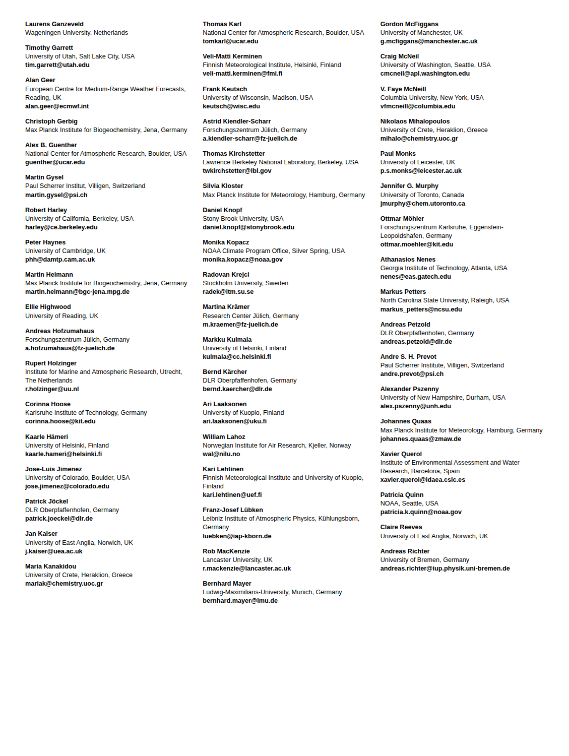Laurens Ganzeveld
Wageningen University, Netherlands
Timothy Garrett
University of Utah, Salt Lake City, USA
tim.garrett@utah.edu
Alan Geer
European Centre for Medium-Range Weather Forecasts, Reading, UK
alan.geer@ecmwf.int
Christoph Gerbig
Max Planck Institute for Biogeochemistry, Jena, Germany
Alex B. Guenther
National Center for Atmospheric Research, Boulder, USA
guenther@ucar.edu
Martin Gysel
Paul Scherrer Institut, Villigen, Switzerland
martin.gysel@psi.ch
Robert Harley
University of California, Berkeley, USA
harley@ce.berkeley.edu
Peter Haynes
University of Cambridge, UK
phh@damtp.cam.ac.uk
Martin Heimann
Max Planck Institute for Biogeochemistry, Jena, Germany
martin.heimann@bgc-jena.mpg.de
Ellie Highwood
University of Reading, UK
Andreas Hofzumahaus
Forschungszentrum Jülich, Germany
a.hofzumahaus@fz-juelich.de
Rupert Holzinger
Institute for Marine and Atmospheric Research, Utrecht, The Netherlands
r.holzinger@uu.nl
Corinna Hoose
Karlsruhe Institute of Technology, Germany
corinna.hoose@kit.edu
Kaarle Hämeri
University of Helsinki, Finland
kaarle.hameri@helsinki.fi
Jose-Luis Jimenez
University of Colorado, Boulder, USA
jose.jimenez@colorado.edu
Patrick Jöckel
DLR Oberpfaffenhofen, Germany
patrick.joeckel@dlr.de
Jan Kaiser
University of East Anglia, Norwich, UK
j.kaiser@uea.ac.uk
Maria Kanakidou
University of Crete, Heraklion, Greece
mariak@chemistry.uoc.gr
Thomas Karl
National Center for Atmospheric Research, Boulder, USA
tomkarl@ucar.edu
Veli-Matti Kerminen
Finnish Meteorological Institute, Helsinki, Finland
veli-matti.kerminen@fmi.fi
Frank Keutsch
University of Wisconsin, Madison, USA
keutsch@wisc.edu
Astrid Kiendler-Scharr
Forschungszentrum Jülich, Germany
a.kiendler-scharr@fz-juelich.de
Thomas Kirchstetter
Lawrence Berkeley National Laboratory, Berkeley, USA
twkirchstetter@lbl.gov
Silvia Kloster
Max Planck Institute for Meteorology, Hamburg, Germany
Daniel Knopf
Stony Brook University, USA
daniel.knopf@stonybrook.edu
Monika Kopacz
NOAA Climate Program Office, Silver Spring, USA
monika.kopacz@noaa.gov
Radovan Krejci
Stockholm University, Sweden
radek@itm.su.se
Martina Krämer
Research Center Jülich, Germany
m.kraemer@fz-juelich.de
Markku Kulmala
University of Helsinki, Finland
kulmala@cc.helsinki.fi
Bernd Kärcher
DLR Oberpfaffenhofen, Germany
bernd.kaercher@dlr.de
Ari Laaksonen
University of Kuopio, Finland
ari.laaksonen@uku.fi
William Lahoz
Norwegian Institute for Air Research, Kjeller, Norway
wal@nilu.no
Kari Lehtinen
Finnish Meteorological Institute and University of Kuopio, Finland
kari.lehtinen@uef.fi
Franz-Josef Lübken
Leibniz Institute of Atmospheric Physics, Kühlungsborn, Germany
luebken@iap-kborn.de
Rob MacKenzie
Lancaster University, UK
r.mackenzie@lancaster.ac.uk
Bernhard Mayer
Ludwig-Maximilians-University, Munich, Germany
bernhard.mayer@lmu.de
Gordon McFiggans
University of Manchester, UK
g.mcfiggans@manchester.ac.uk
Craig McNeil
University of Washington, Seattle, USA
cmcneil@apl.washington.edu
V. Faye McNeill
Columbia University, New York, USA
vfmcneill@columbia.edu
Nikolaos Mihalopoulos
University of Crete, Heraklion, Greece
mihalo@chemistry.uoc.gr
Paul Monks
University of Leicester, UK
p.s.monks@leicester.ac.uk
Jennifer G. Murphy
University of Toronto, Canada
jmurphy@chem.utoronto.ca
Ottmar Möhler
Forschungszentrum Karlsruhe, Eggenstein-Leopoldshafen, Germany
ottmar.moehler@kit.edu
Athanasios Nenes
Georgia Institute of Technology, Atlanta, USA
nenes@eas.gatech.edu
Markus Petters
North Carolina State University, Raleigh, USA
markus_petters@ncsu.edu
Andreas Petzold
DLR Oberpfaffenhofen, Germany
andreas.petzold@dlr.de
Andre S. H. Prevot
Paul Scherrer Institute, Villigen, Switzerland
andre.prevot@psi.ch
Alexander Pszenny
University of New Hampshire, Durham, USA
alex.pszenny@unh.edu
Johannes Quaas
Max Planck Institute for Meteorology, Hamburg, Germany
johannes.quaas@zmaw.de
Xavier Querol
Institute of Environmental Assessment and Water Research, Barcelona, Spain
xavier.querol@idaea.csic.es
Patricia Quinn
NOAA, Seattle, USA
patricia.k.quinn@noaa.gov
Claire Reeves
University of East Anglia, Norwich, UK
Andreas Richter
University of Bremen, Germany
andreas.richter@iup.physik.uni-bremen.de